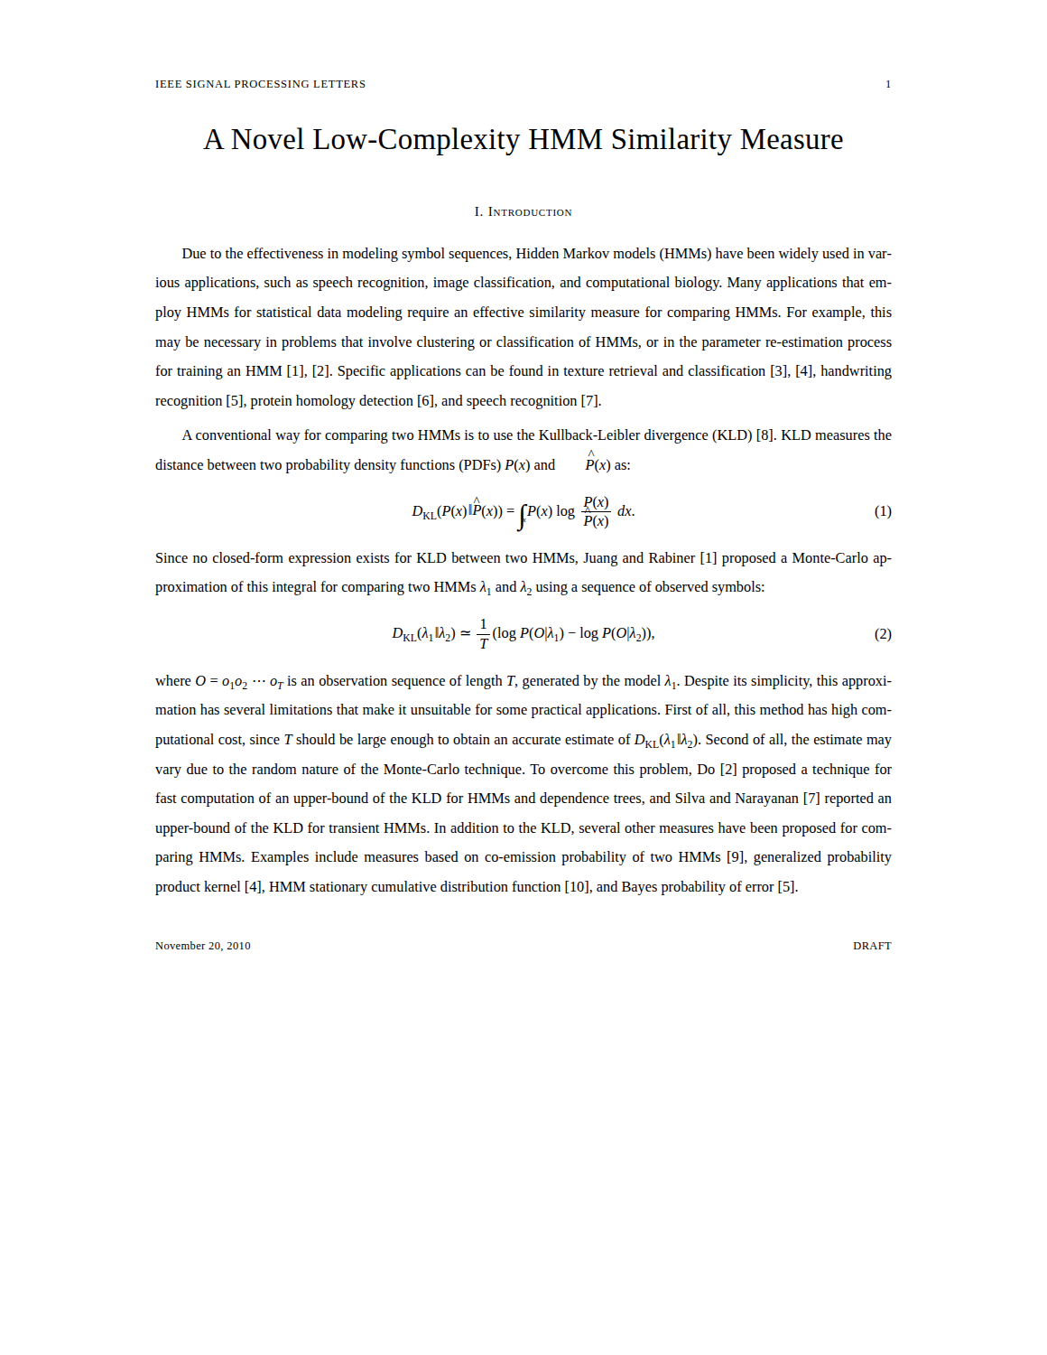IEEE Signal Processing Letters 1
A Novel Low-Complexity HMM Similarity Measure
I. Introduction
Due to the effectiveness in modeling symbol sequences, Hidden Markov models (HMMs) have been widely used in various applications, such as speech recognition, image classification, and computational biology. Many applications that employ HMMs for statistical data modeling require an effective similarity measure for comparing HMMs. For example, this may be necessary in problems that involve clustering or classification of HMMs, or in the parameter re-estimation process for training an HMM [1], [2]. Specific applications can be found in texture retrieval and classification [3], [4], handwriting recognition [5], protein homology detection [6], and speech recognition [7].
A conventional way for comparing two HMMs is to use the Kullback-Leibler divergence (KLD) [8]. KLD measures the distance between two probability density functions (PDFs) P(x) and P(x) as:
DKL(P(x)‖P(x)) = ∫xP(x) log P(x) P(x) dx.
(1)
Since no closed-form expression exists for KLD between two HMMs, Juang and Rabiner [1] proposed a Monte-Carlo approximation of this integral for comparing two HMMs λ1 and λ2 using a sequence of observed symbols:
DKL(λ1‖λ2) ≃ 1 T(log P(O|λ1) − log P(O|λ2)),
(2)
where O = o1o2 ⋯ oT is an observation sequence of length T, generated by the model λ1. Despite its simplicity, this approximation has several limitations that make it unsuitable for some practical applications. First of all, this method has high computational cost, since T should be large enough to obtain an accurate estimate of DKL(λ1‖λ2). Second of all, the estimate may vary due to the random nature of the Monte-Carlo technique. To overcome this problem, Do [2] proposed a technique for fast computation of an upper-bound of the KLD for HMMs and dependence trees, and Silva and Narayanan [7] reported an upper-bound of the KLD for transient HMMs. In addition to the KLD, several other measures have been proposed for comparing HMMs. Examples include measures based on co-emission probability of two HMMs [9], generalized probability product kernel [4], HMM stationary cumulative distribution function [10], and Bayes probability of error [5].
November 20, 2010 DRAFT